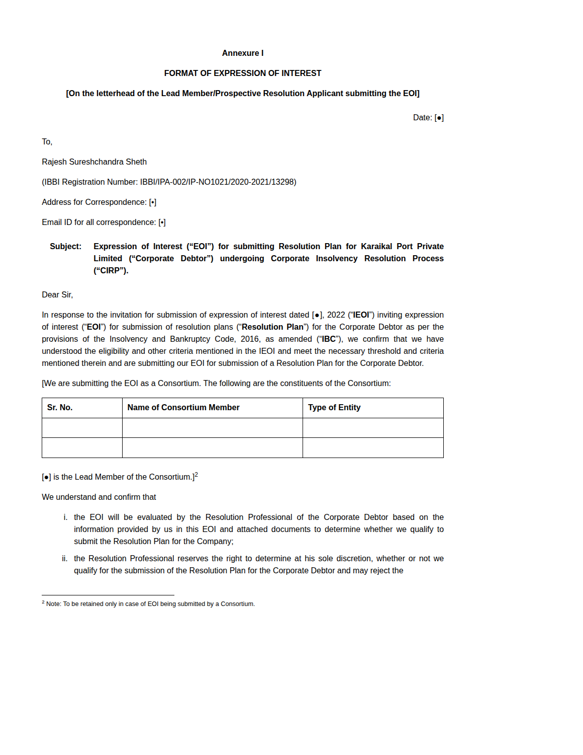Annexure I
FORMAT OF EXPRESSION OF INTEREST
[On the letterhead of the Lead Member/Prospective Resolution Applicant submitting the EOI]
Date: [●]
To,
Rajesh Sureshchandra Sheth
(IBBI Registration Number: IBBI/IPA-002/IP-NO1021/2020-2021/13298)
Address for Correspondence: [•]
Email ID for all correspondence: [•]
Subject:
Expression of Interest (“EOI”) for submitting Resolution Plan for Karaikal Port Private Limited (“Corporate Debtor”) undergoing Corporate Insolvency Resolution Process (“CIRP”).
Dear Sir,
In response to the invitation for submission of expression of interest dated [●], 2022 (“IEOI”) inviting expression of interest (“EOI”) for submission of resolution plans (“Resolution Plan”) for the Corporate Debtor as per the provisions of the Insolvency and Bankruptcy Code, 2016, as amended (“IBC”), we confirm that we have understood the eligibility and other criteria mentioned in the IEOI and meet the necessary threshold and criteria mentioned therein and are submitting our EOI for submission of a Resolution Plan for the Corporate Debtor.
[We are submitting the EOI as a Consortium. The following are the constituents of the Consortium:
| Sr. No. | Name of Consortium Member | Type of Entity |
| --- | --- | --- |
[●] is the Lead Member of the Consortium.]2
We understand and confirm that
the EOI will be evaluated by the Resolution Professional of the Corporate Debtor based on the information provided by us in this EOI and attached documents to determine whether we qualify to submit the Resolution Plan for the Company;
the Resolution Professional reserves the right to determine at his sole discretion, whether or not we qualify for the submission of the Resolution Plan for the Corporate Debtor and may reject the
2 Note: To be retained only in case of EOI being submitted by a Consortium.